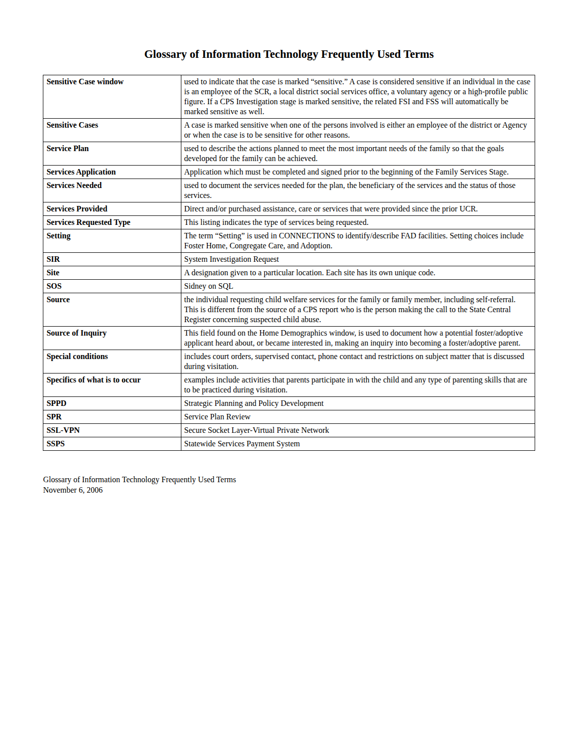Glossary of Information Technology Frequently Used Terms
| Sensitive Case window | used to indicate that the case is marked “sensitive.” A case is considered sensitive if an individual in the case is an employee of the SCR, a local district social services office, a voluntary agency or a high-profile public figure. If a CPS Investigation stage is marked sensitive, the related FSI and FSS will automatically be marked sensitive as well. |
| Sensitive Cases | A case is marked sensitive when one of the persons involved is either an employee of the district or Agency or when the case is to be sensitive for other reasons. |
| Service Plan | used to describe the actions planned to meet the most important needs of the family so that the goals developed for the family can be achieved. |
| Services Application | Application which must be completed and signed prior to the beginning of the Family Services Stage. |
| Services Needed | used to document the services needed for the plan, the beneficiary of the services and the status of those services. |
| Services Provided | Direct and/or purchased assistance, care or services that were provided since the prior UCR. |
| Services Requested Type | This listing indicates the type of services being requested. |
| Setting | The term “Setting” is used in CONNECTIONS to identify/describe FAD facilities. Setting choices include Foster Home, Congregate Care, and Adoption. |
| SIR | System Investigation Request |
| Site | A designation given to a particular location. Each site has its own unique code. |
| SOS | Sidney on SQL |
| Source | the individual requesting child welfare services for the family or family member, including self-referral. This is different from the source of a CPS report who is the person making the call to the State Central Register concerning suspected child abuse. |
| Source of Inquiry | This field found on the Home Demographics window, is used to document how a potential foster/adoptive applicant heard about, or became interested in, making an inquiry into becoming a foster/adoptive parent. |
| Special conditions | includes court orders, supervised contact, phone contact and restrictions on subject matter that is discussed during visitation. |
| Specifics of what is to occur | examples include activities that parents participate in with the child and any type of parenting skills that are to be practiced during visitation. |
| SPPD | Strategic Planning and Policy Development |
| SPR | Service Plan Review |
| SSL-VPN | Secure Socket Layer-Virtual Private Network |
| SSPS | Statewide Services Payment System |
Glossary of Information Technology Frequently Used Terms
November 6, 2006